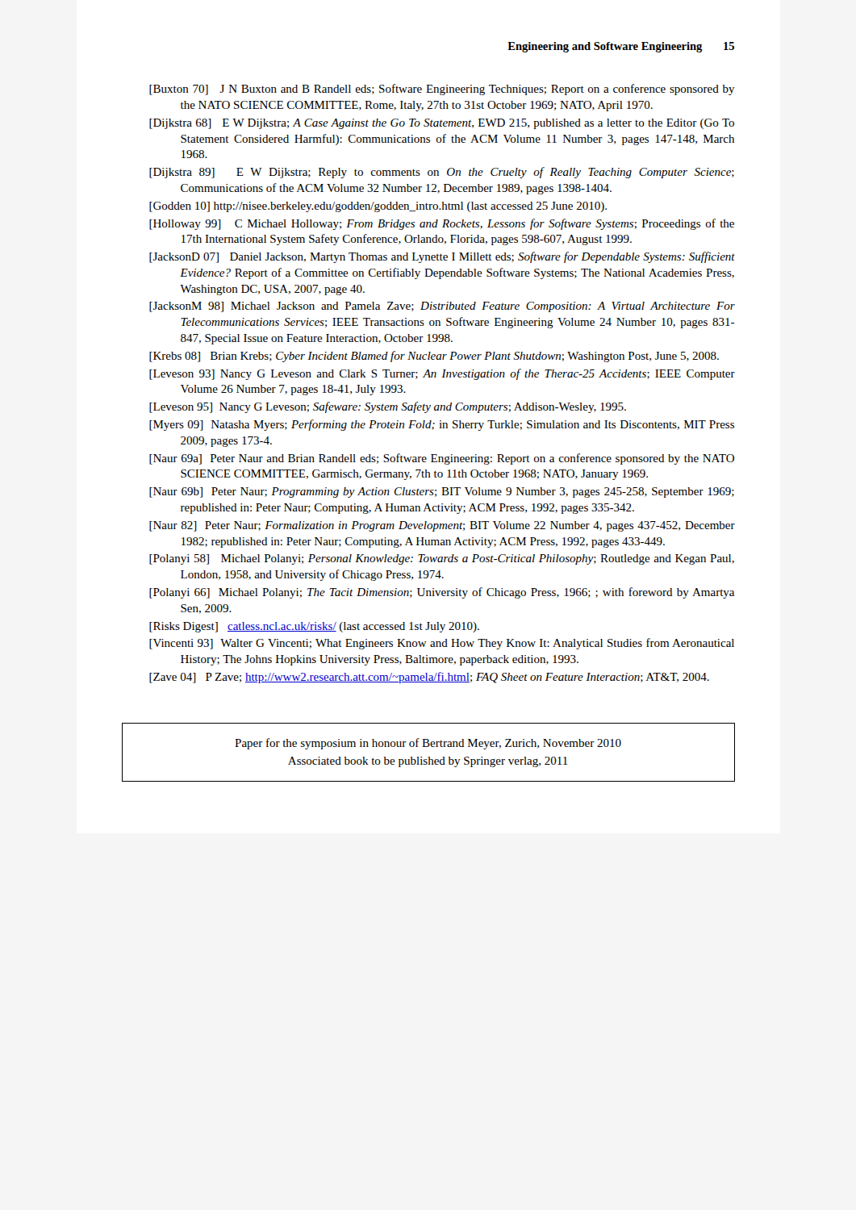Engineering and Software Engineering 15
[Buxton 70] J N Buxton and B Randell eds; Software Engineering Techniques; Report on a conference sponsored by the NATO SCIENCE COMMITTEE, Rome, Italy, 27th to 31st October 1969; NATO, April 1970.
[Dijkstra 68] E W Dijkstra; A Case Against the Go To Statement, EWD 215, published as a letter to the Editor (Go To Statement Considered Harmful): Communications of the ACM Volume 11 Number 3, pages 147-148, March 1968.
[Dijkstra 89] E W Dijkstra; Reply to comments on On the Cruelty of Really Teaching Computer Science; Communications of the ACM Volume 32 Number 12, December 1989, pages 1398-1404.
[Godden 10] http://nisee.berkeley.edu/godden/godden_intro.html (last accessed 25 June 2010).
[Holloway 99] C Michael Holloway; From Bridges and Rockets, Lessons for Software Systems; Proceedings of the 17th International System Safety Conference, Orlando, Florida, pages 598-607, August 1999.
[JacksonD 07] Daniel Jackson, Martyn Thomas and Lynette I Millett eds; Software for Dependable Systems: Sufficient Evidence? Report of a Committee on Certifiably Dependable Software Systems; The National Academies Press, Washington DC, USA, 2007, page 40.
[JacksonM 98] Michael Jackson and Pamela Zave; Distributed Feature Composition: A Virtual Architecture For Telecommunications Services; IEEE Transactions on Software Engineering Volume 24 Number 10, pages 831-847, Special Issue on Feature Interaction, October 1998.
[Krebs 08] Brian Krebs; Cyber Incident Blamed for Nuclear Power Plant Shutdown; Washington Post, June 5, 2008.
[Leveson 93] Nancy G Leveson and Clark S Turner; An Investigation of the Therac-25 Accidents; IEEE Computer Volume 26 Number 7, pages 18-41, July 1993.
[Leveson 95] Nancy G Leveson; Safeware: System Safety and Computers; Addison-Wesley, 1995.
[Myers 09] Natasha Myers; Performing the Protein Fold; in Sherry Turkle; Simulation and Its Discontents, MIT Press 2009, pages 173-4.
[Naur 69a] Peter Naur and Brian Randell eds; Software Engineering: Report on a conference sponsored by the NATO SCIENCE COMMITTEE, Garmisch, Germany, 7th to 11th October 1968; NATO, January 1969.
[Naur 69b] Peter Naur; Programming by Action Clusters; BIT Volume 9 Number 3, pages 245-258, September 1969; republished in: Peter Naur; Computing, A Human Activity; ACM Press, 1992, pages 335-342.
[Naur 82] Peter Naur; Formalization in Program Development; BIT Volume 22 Number 4, pages 437-452, December 1982; republished in: Peter Naur; Computing, A Human Activity; ACM Press, 1992, pages 433-449.
[Polanyi 58] Michael Polanyi; Personal Knowledge: Towards a Post-Critical Philosophy; Routledge and Kegan Paul, London, 1958, and University of Chicago Press, 1974.
[Polanyi 66] Michael Polanyi; The Tacit Dimension; University of Chicago Press, 1966; ; with foreword by Amartya Sen, 2009.
[Risks Digest] catless.ncl.ac.uk/risks/ (last accessed 1st July 2010).
[Vincenti 93] Walter G Vincenti; What Engineers Know and How They Know It: Analytical Studies from Aeronautical History; The Johns Hopkins University Press, Baltimore, paperback edition, 1993.
[Zave 04] P Zave; http://www2.research.att.com/~pamela/fi.html; FAQ Sheet on Feature Interaction; AT&T, 2004.
Paper for the symposium in honour of Bertrand Meyer, Zurich, November 2010
Associated book to be published by Springer verlag, 2011